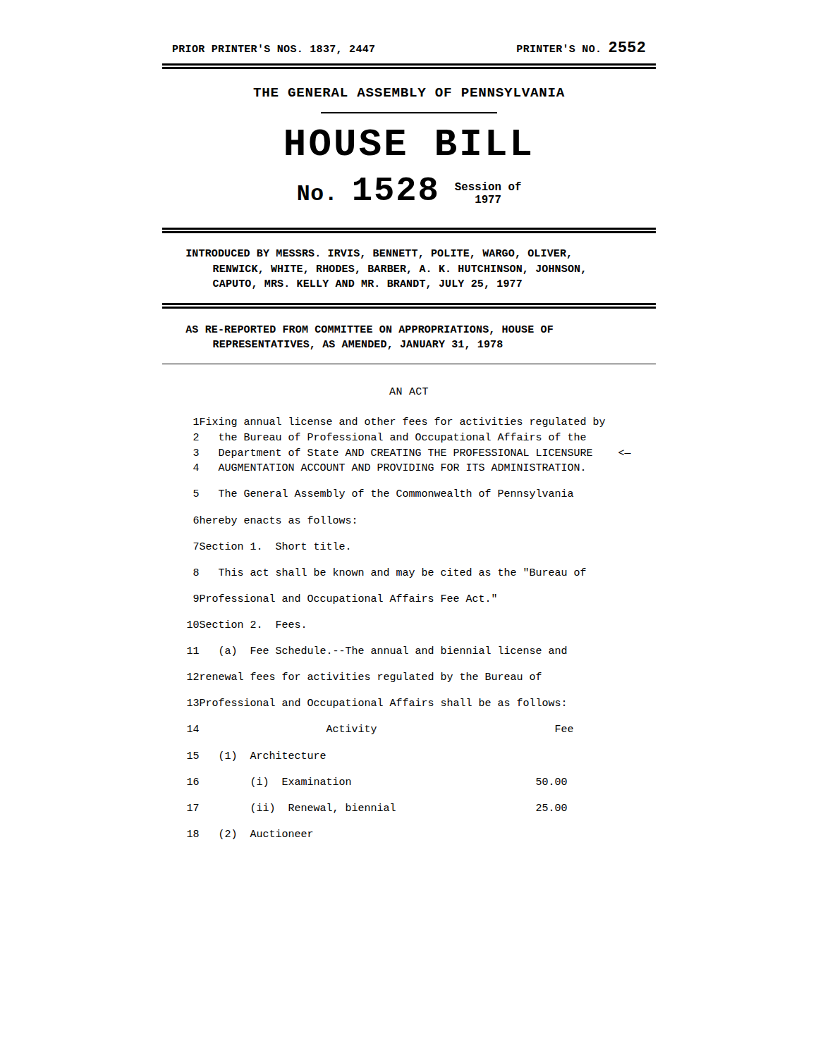PRIOR PRINTER'S NOS. 1837, 2447 PRINTER'S NO. 2552
THE GENERAL ASSEMBLY OF PENNSYLVANIA
HOUSE BILL
No. 1528 Session of
1977
INTRODUCED BY MESSRS. IRVIS, BENNETT, POLITE, WARGO, OLIVER,
RENWICK, WHITE, RHODES, BARBER, A. K. HUTCHINSON, JOHNSON,
CAPUTO, MRS. KELLY AND MR. BRANDT, JULY 25, 1977
AS RE-REPORTED FROM COMMITTEE ON APPROPRIATIONS, HOUSE OF
REPRESENTATIVES, AS AMENDED, JANUARY 31, 1978
AN ACT
| 1 | Fixing annual license and other fees for activities regulated by |
| 2 | the Bureau of Professional and Occupational Affairs of the |
| 3 | Department of State AND CREATING THE PROFESSIONAL LICENSURE <— |
| 4 | AUGMENTATION ACCOUNT AND PROVIDING FOR ITS ADMINISTRATION. |
| 5 | The General Assembly of the Commonwealth of Pennsylvania |
| 6 | hereby enacts as follows: |
| 7 | Section 1. Short title. |
| 8 | This act shall be known and may be cited as the "Bureau of |
| 9 | Professional and Occupational Affairs Fee Act." |
| 10 | Section 2. Fees. |
| 11 | (a) Fee Schedule.--The annual and biennial license and |
| 12 | renewal fees for activities regulated by the Bureau of |
| 13 | Professional and Occupational Affairs shall be as follows: |
| 14 | Activity Fee |
| 15 | (1) Architecture |
| 16 | (i) Examination 50.00 |
| 17 | (ii) Renewal, biennial 25.00 |
| 18 | (2) Auctioneer |